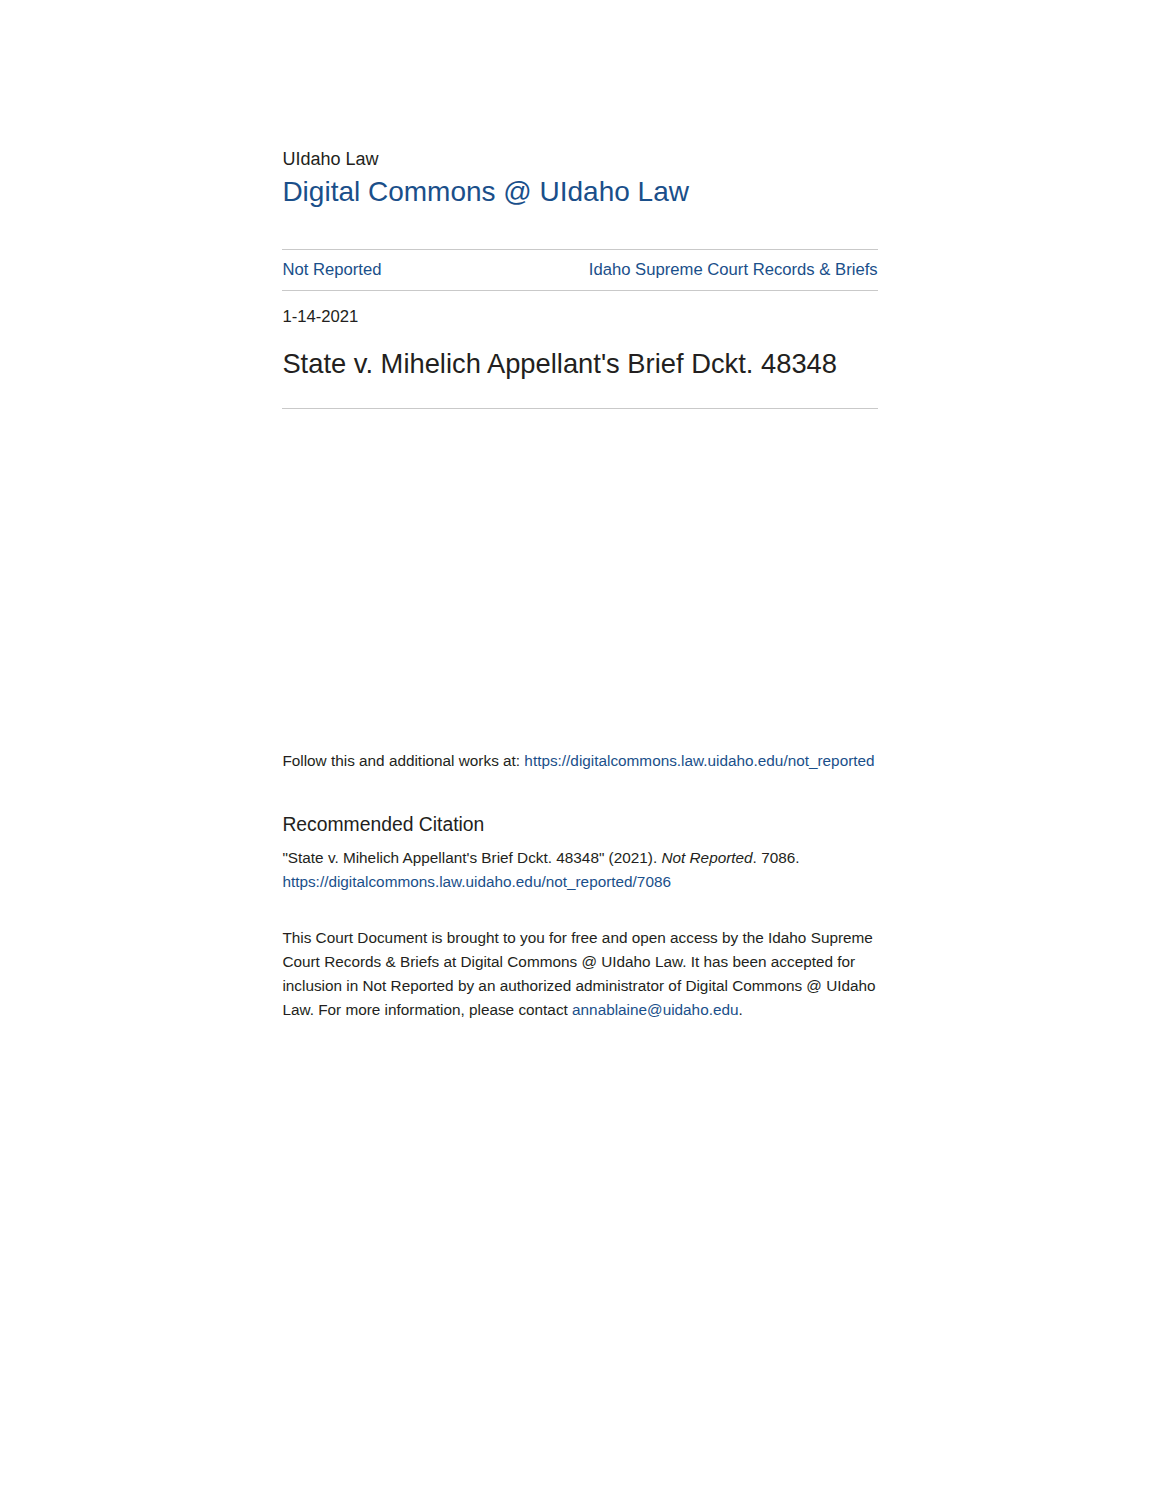UIdaho Law
Digital Commons @ UIdaho Law
Not Reported
Idaho Supreme Court Records & Briefs
1-14-2021
State v. Mihelich Appellant's Brief Dckt. 48348
Follow this and additional works at: https://digitalcommons.law.uidaho.edu/not_reported
Recommended Citation
"State v. Mihelich Appellant's Brief Dckt. 48348" (2021). Not Reported. 7086.
https://digitalcommons.law.uidaho.edu/not_reported/7086
This Court Document is brought to you for free and open access by the Idaho Supreme Court Records & Briefs at Digital Commons @ UIdaho Law. It has been accepted for inclusion in Not Reported by an authorized administrator of Digital Commons @ UIdaho Law. For more information, please contact annablaine@uidaho.edu.